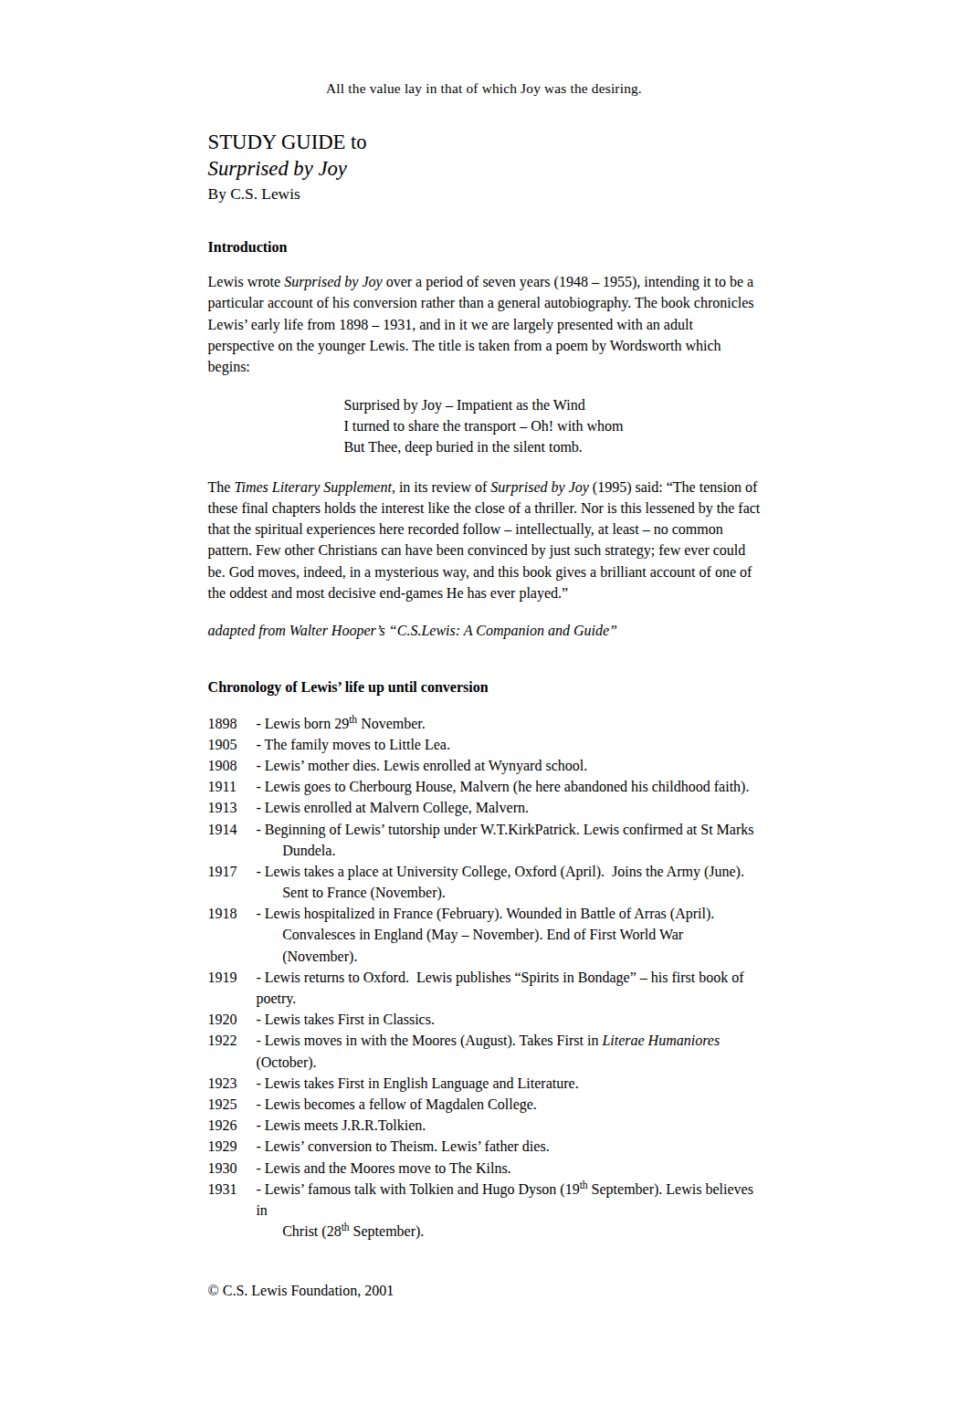All the value lay in that of which Joy was the desiring.
STUDY GUIDE to
Surprised by Joy
By C.S. Lewis
Introduction
Lewis wrote Surprised by Joy over a period of seven years (1948 – 1955), intending it to be a particular account of his conversion rather than a general autobiography. The book chronicles Lewis’ early life from 1898 – 1931, and in it we are largely presented with an adult perspective on the younger Lewis. The title is taken from a poem by Wordsworth which begins:
Surprised by Joy – Impatient as the Wind
I turned to share the transport – Oh! with whom
But Thee, deep buried in the silent tomb.
The Times Literary Supplement, in its review of Surprised by Joy (1995) said: “The tension of these final chapters holds the interest like the close of a thriller. Nor is this lessened by the fact that the spiritual experiences here recorded follow – intellectually, at least – no common pattern. Few other Christians can have been convinced by just such strategy; few ever could be. God moves, indeed, in a mysterious way, and this book gives a brilliant account of one of the oddest and most decisive end-games He has ever played.”
adapted from Walter Hooper’s “C.S.Lewis: A Companion and Guide”
Chronology of Lewis’ life up until conversion
1898- Lewis born 29th November.
1905- The family moves to Little Lea.
1908- Lewis’ mother dies. Lewis enrolled at Wynyard school.
1911- Lewis goes to Cherbourg House, Malvern (he here abandoned his childhood faith).
1913- Lewis enrolled at Malvern College, Malvern.
1914- Beginning of Lewis’ tutorship under W.T.KirkPatrick. Lewis confirmed at St Marks
Dundela.
1917- Lewis takes a place at University College, Oxford (April). Joins the Army (June).
Sent to France (November).
1918- Lewis hospitalized in France (February). Wounded in Battle of Arras (April).
Convalesces in England (May – November). End of First World War (November).
1919- Lewis returns to Oxford. Lewis publishes “Spirits in Bondage” – his first book of poetry.
1920- Lewis takes First in Classics.
1922- Lewis moves in with the Moores (August). Takes First in Literae Humaniores (October).
1923- Lewis takes First in English Language and Literature.
1925- Lewis becomes a fellow of Magdalen College.
1926- Lewis meets J.R.R.Tolkien.
1929- Lewis’ conversion to Theism. Lewis’ father dies.
1930- Lewis and the Moores move to The Kilns.
1931- Lewis’ famous talk with Tolkien and Hugo Dyson (19th September). Lewis believes in
Christ (28th September).
© C.S. Lewis Foundation, 2001